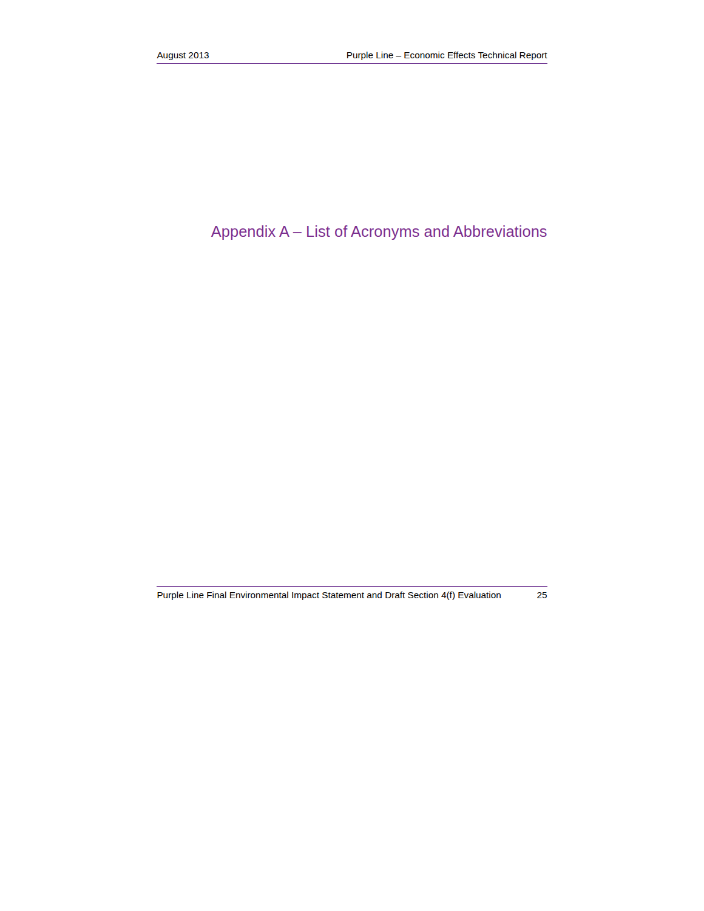August 2013
Purple Line – Economic Effects Technical Report
Appendix A – List of Acronyms and Abbreviations
Purple Line Final Environmental Impact Statement and Draft Section 4(f) Evaluation
25